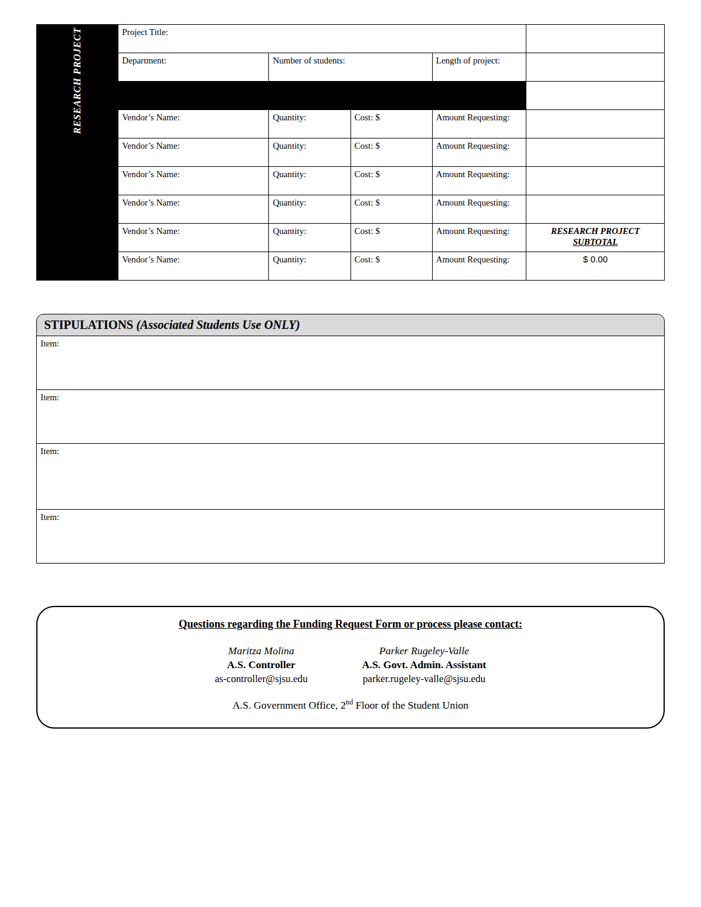| RESEARCH PROJECT | Project Title: | |
| Department: | Number of students: | Length of project: | |
| Vendor’s Name: | Quantity: | Cost: $ | Amount Requesting: | |
| Vendor’s Name: | Quantity: | Cost: $ | Amount Requesting: | |
| Vendor’s Name: | Quantity: | Cost: $ | Amount Requesting: | |
| Vendor’s Name: | Quantity: | Cost: $ | Amount Requesting: | |
| Vendor’s Name: | Quantity: | Cost: $ | Amount Requesting: | RESEARCH PROJECT SUBTOTAL |
| Vendor’s Name: | Quantity: | Cost: $ | Amount Requesting: | $ 0.00 |
STIPULATIONS (Associated Students Use ONLY)
| Item: |
| Item: |
| Item: |
| Item: |
Questions regarding the Funding Request Form or process please contact:
Maritza Molina
A.S. Controller
as-controller@sjsu.edu
Parker Rugeley-Valle
A.S. Govt. Admin. Assistant
parker.rugeley-valle@sjsu.edu
A.S. Government Office, 2nd Floor of the Student Union